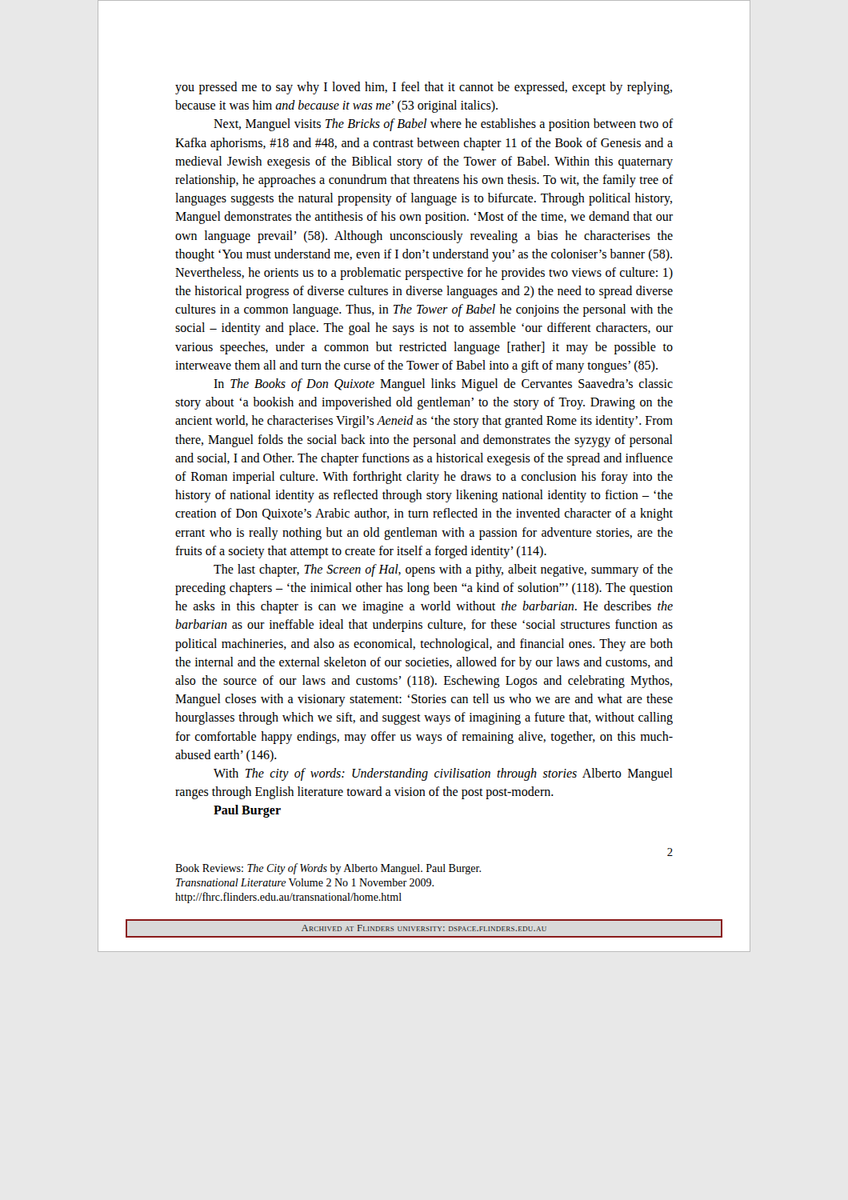you pressed me to say why I loved him, I feel that it cannot be expressed, except by replying, because it was him and because it was me’ (53 original italics).
Next, Manguel visits The Bricks of Babel where he establishes a position between two of Kafka aphorisms, #18 and #48, and a contrast between chapter 11 of the Book of Genesis and a medieval Jewish exegesis of the Biblical story of the Tower of Babel. Within this quaternary relationship, he approaches a conundrum that threatens his own thesis. To wit, the family tree of languages suggests the natural propensity of language is to bifurcate. Through political history, Manguel demonstrates the antithesis of his own position. ‘Most of the time, we demand that our own language prevail’ (58). Although unconsciously revealing a bias he characterises the thought ‘You must understand me, even if I don’t understand you’ as the coloniser’s banner (58). Nevertheless, he orients us to a problematic perspective for he provides two views of culture: 1) the historical progress of diverse cultures in diverse languages and 2) the need to spread diverse cultures in a common language. Thus, in The Tower of Babel he conjoins the personal with the social – identity and place. The goal he says is not to assemble ‘our different characters, our various speeches, under a common but restricted language [rather] it may be possible to interweave them all and turn the curse of the Tower of Babel into a gift of many tongues’ (85).
In The Books of Don Quixote Manguel links Miguel de Cervantes Saavedra’s classic story about ‘a bookish and impoverished old gentleman’ to the story of Troy. Drawing on the ancient world, he characterises Virgil’s Aeneid as ‘the story that granted Rome its identity’. From there, Manguel folds the social back into the personal and demonstrates the syzygy of personal and social, I and Other. The chapter functions as a historical exegesis of the spread and influence of Roman imperial culture. With forthright clarity he draws to a conclusion his foray into the history of national identity as reflected through story likening national identity to fiction – ‘the creation of Don Quixote’s Arabic author, in turn reflected in the invented character of a knight errant who is really nothing but an old gentleman with a passion for adventure stories, are the fruits of a society that attempt to create for itself a forged identity’ (114).
The last chapter, The Screen of Hal, opens with a pithy, albeit negative, summary of the preceding chapters – ‘the inimical other has long been “a kind of solution”’ (118). The question he asks in this chapter is can we imagine a world without the barbarian. He describes the barbarian as our ineffable ideal that underpins culture, for these ‘social structures function as political machineries, and also as economical, technological, and financial ones. They are both the internal and the external skeleton of our societies, allowed for by our laws and customs, and also the source of our laws and customs’ (118). Eschewing Logos and celebrating Mythos, Manguel closes with a visionary statement: ‘Stories can tell us who we are and what are these hourglasses through which we sift, and suggest ways of imagining a future that, without calling for comfortable happy endings, may offer us ways of remaining alive, together, on this much-abused earth’ (146).
With The city of words: Understanding civilisation through stories Alberto Manguel ranges through English literature toward a vision of the post post-modern.
Paul Burger
2
Book Reviews: The City of Words by Alberto Manguel. Paul Burger.
Transnational Literature Volume 2 No 1 November 2009.
http://fhrc.flinders.edu.au/transnational/home.html
Archived at Flinders university: dspace.flinders.edu.au